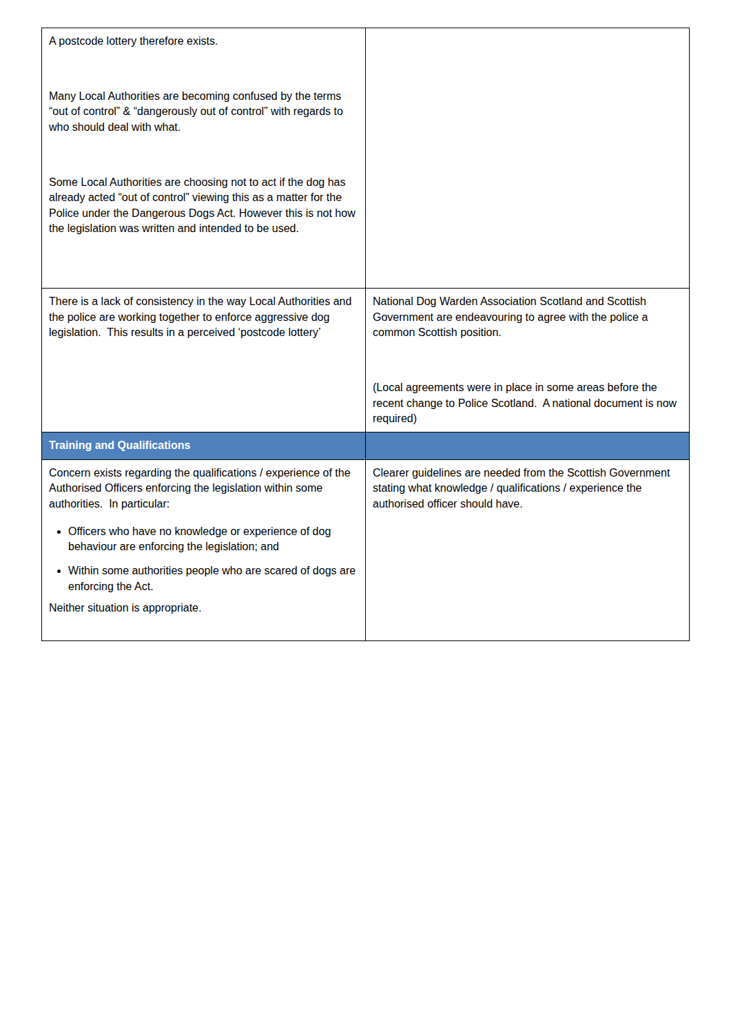| A postcode lottery therefore exists. Many Local Authorities are becoming confused by the terms “out of control” & “dangerously out of control” with regards to who should deal with what. Some Local Authorities are choosing not to act if the dog has already acted “out of control” viewing this as a matter for the Police under the Dangerous Dogs Act. However this is not how the legislation was written and intended to be used. | |
| There is a lack of consistency in the way Local Authorities and the police are working together to enforce aggressive dog legislation. This results in a perceived ‘postcode lottery’ | National Dog Warden Association Scotland and Scottish Government are endeavouring to agree with the police a common Scottish position. (Local agreements were in place in some areas before the recent change to Police Scotland. A national document is now required) |
| Training and Qualifications | |
| Concern exists regarding the qualifications / experience of the Authorised Officers enforcing the legislation within some authorities. In particular: Officers who have no knowledge or experience of dog behaviour are enforcing the legislation; and Within some authorities people who are scared of dogs are enforcing the Act. Neither situation is appropriate. | Clearer guidelines are needed from the Scottish Government stating what knowledge / qualifications / experience the authorised officer should have. |